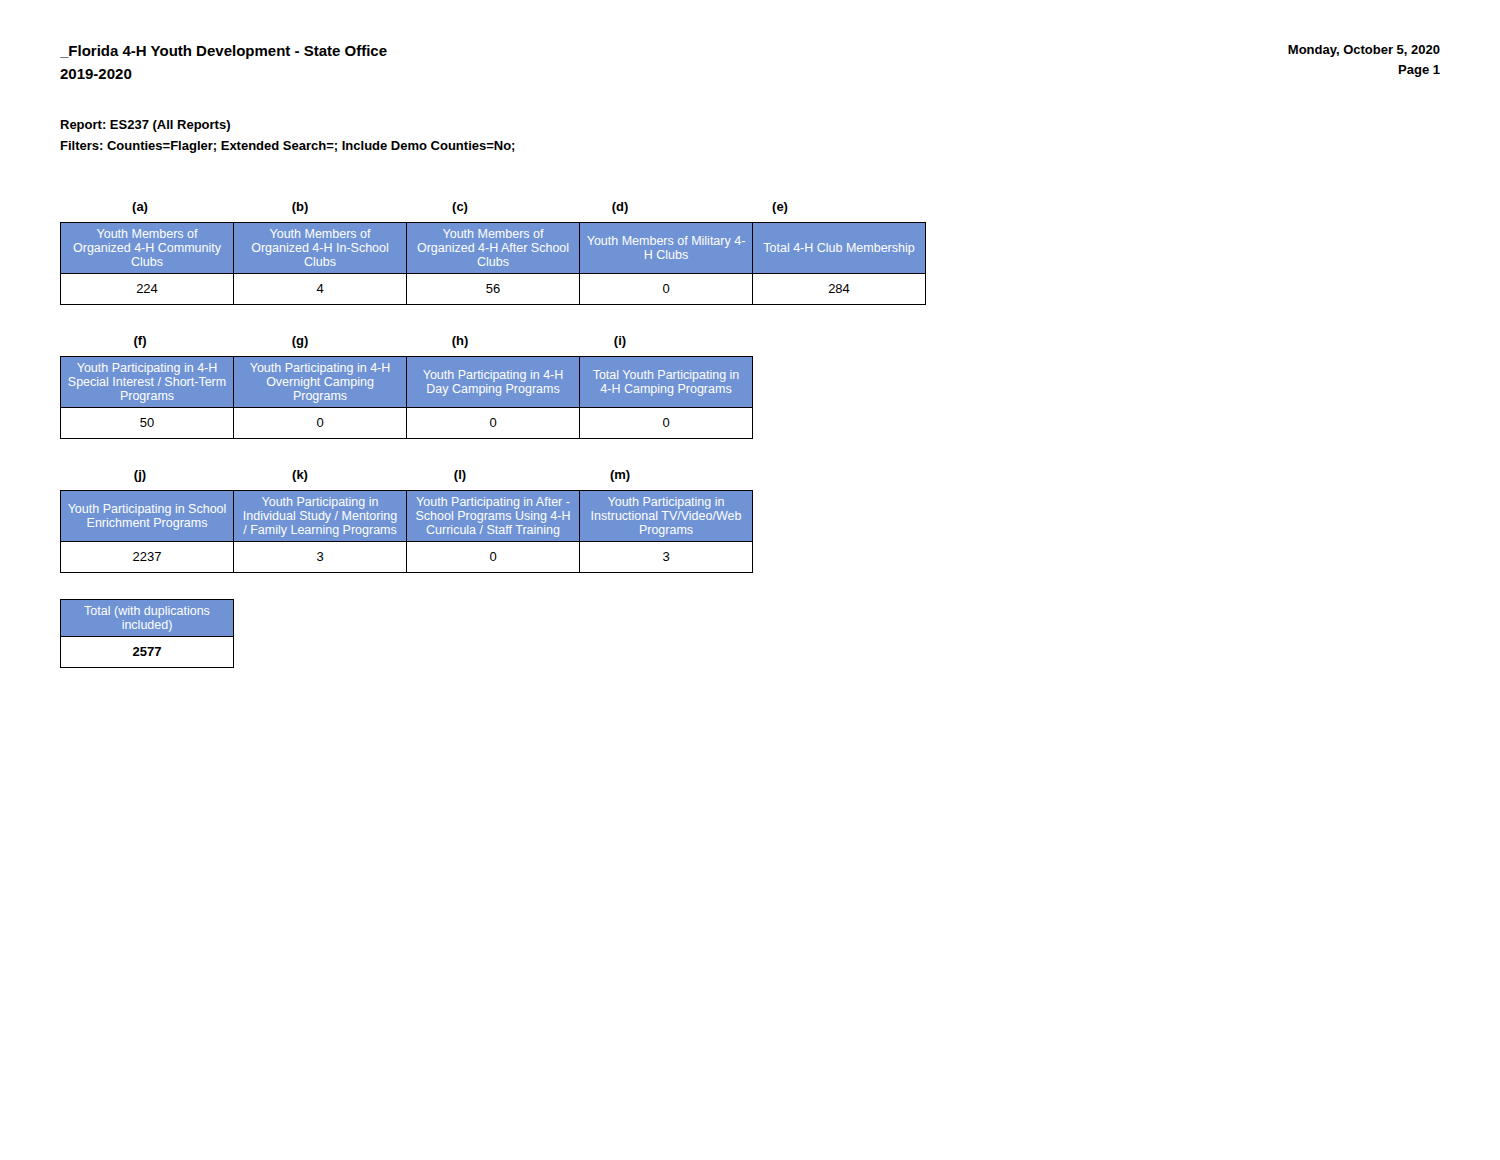_Florida 4-H Youth Development - State Office
2019-2020
Monday, October 5, 2020
Page 1
Report: ES237 (All Reports)
Filters: Counties=Flagler; Extended Search=; Include Demo Counties=No;
| (a) | (b) | (c) | (d) | (e) |
| Youth Members of Organized 4-H Community Clubs | Youth Members of Organized 4-H In-School Clubs | Youth Members of Organized 4-H After School Clubs | Youth Members of Military 4-H Clubs | Total 4-H Club Membership |
| --- | --- | --- | --- | --- |
| 224 | 4 | 56 | 0 | 284 |
| (f) | (g) | (h) | (i) |
| Youth Participating in 4-H Special Interest / Short-Term Programs | Youth Participating in 4-H Overnight Camping Programs | Youth Participating in 4-H Day Camping Programs | Total Youth Participating in 4-H Camping Programs |
| --- | --- | --- | --- |
| 50 | 0 | 0 | 0 |
| (j) | (k) | (l) | (m) |
| Youth Participating in School Enrichment Programs | Youth Participating in Individual Study / Mentoring / Family Learning Programs | Youth Participating in After - School Programs Using 4-H Curricula / Staff Training | Youth Participating in Instructional TV/Video/Web Programs |
| --- | --- | --- | --- |
| 2237 | 3 | 0 | 3 |
| Total (with duplications included) |
| --- |
| 2577 |